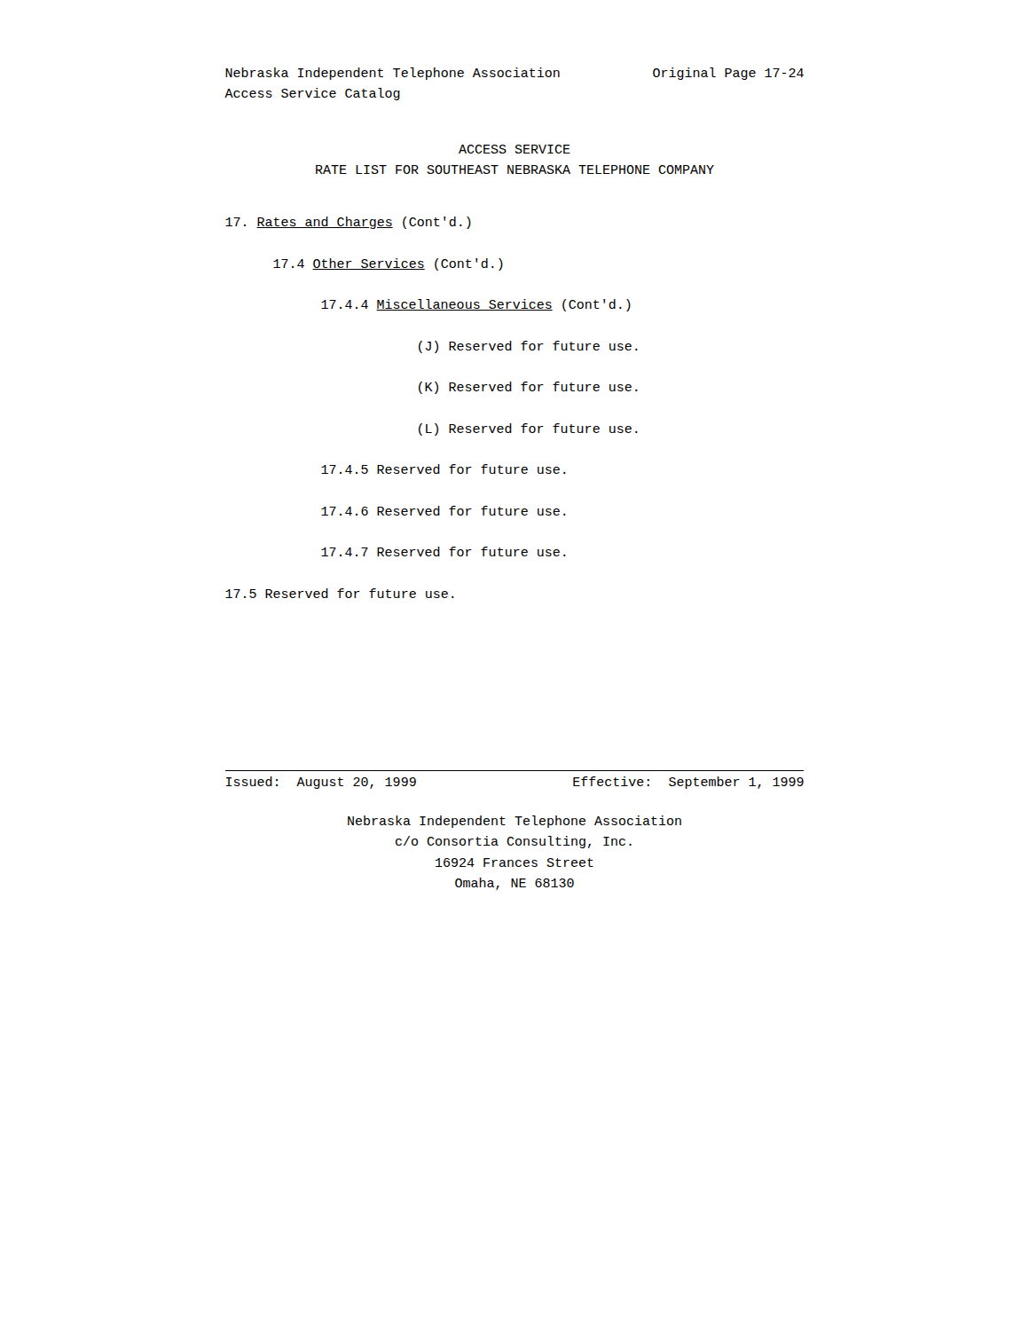Nebraska Independent Telephone Association Access Service Catalog
Original Page 17-24
ACCESS SERVICE RATE LIST FOR SOUTHEAST NEBRASKA TELEPHONE COMPANY
17. Rates and Charges (Cont'd.)
17.4 Other Services (Cont'd.)
17.4.4 Miscellaneous Services (Cont'd.)
(J) Reserved for future use.
(K) Reserved for future use.
(L) Reserved for future use.
17.4.5 Reserved for future use.
17.4.6 Reserved for future use.
17.4.7 Reserved for future use.
17.5 Reserved for future use.
Issued: August 20, 1999 Effective: September 1, 1999
Nebraska Independent Telephone Association c/o Consortia Consulting, Inc. 16924 Frances Street Omaha, NE 68130